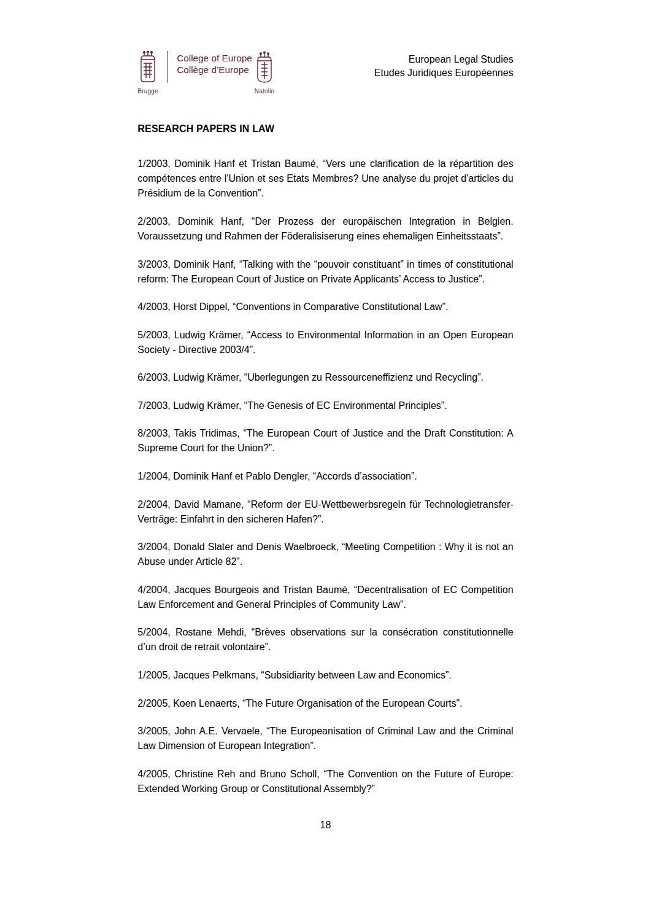College of Europe Collège d’Europe
Brugge
Natolin
European Legal Studies
Etudes Juridiques Européennes
RESEARCH PAPERS IN LAW
1/2003, Dominik Hanf et Tristan Baumé, “Vers une clarification de la répartition des compétences entre l'Union et ses Etats Membres? Une analyse du projet d'articles du Présidium de la Convention”.
2/2003, Dominik Hanf, “Der Prozess der europäischen Integration in Belgien. Voraussetzung und Rahmen der Föderalisiserung eines ehemaligen Einheitsstaats”.
3/2003, Dominik Hanf, “Talking with the “pouvoir constituant” in times of constitutional reform: The European Court of Justice on Private Applicants’ Access to Justice”.
4/2003, Horst Dippel, “Conventions in Comparative Constitutional Law”.
5/2003, Ludwig Krämer, “Access to Environmental Information in an Open European Society - Directive 2003/4”.
6/2003, Ludwig Krämer, “Uberlegungen zu Ressourceneffizienz und Recycling”.
7/2003, Ludwig Krämer, “The Genesis of EC Environmental Principles”.
8/2003, Takis Tridimas, “The European Court of Justice and the Draft Constitution: A Supreme Court for the Union?”.
1/2004, Dominik Hanf et Pablo Dengler, “Accords d’association”.
2/2004, David Mamane, “Reform der EU-Wettbewerbsregeln für Technologietransfer-Verträge: Einfahrt in den sicheren Hafen?”.
3/2004, Donald Slater and Denis Waelbroeck, “Meeting Competition : Why it is not an Abuse under Article 82”.
4/2004, Jacques Bourgeois and Tristan Baumé, “Decentralisation of EC Competition Law Enforcement and General Principles of Community Law”.
5/2004, Rostane Mehdi, “Brèves observations sur la consécration constitutionnelle d’un droit de retrait volontaire”.
1/2005, Jacques Pelkmans, “Subsidiarity between Law and Economics”.
2/2005, Koen Lenaerts, “The Future Organisation of the European Courts”.
3/2005, John A.E. Vervaele, “The Europeanisation of Criminal Law and the Criminal Law Dimension of European Integration”.
4/2005, Christine Reh and Bruno Scholl, “The Convention on the Future of Europe: Extended Working Group or Constitutional Assembly?”
18